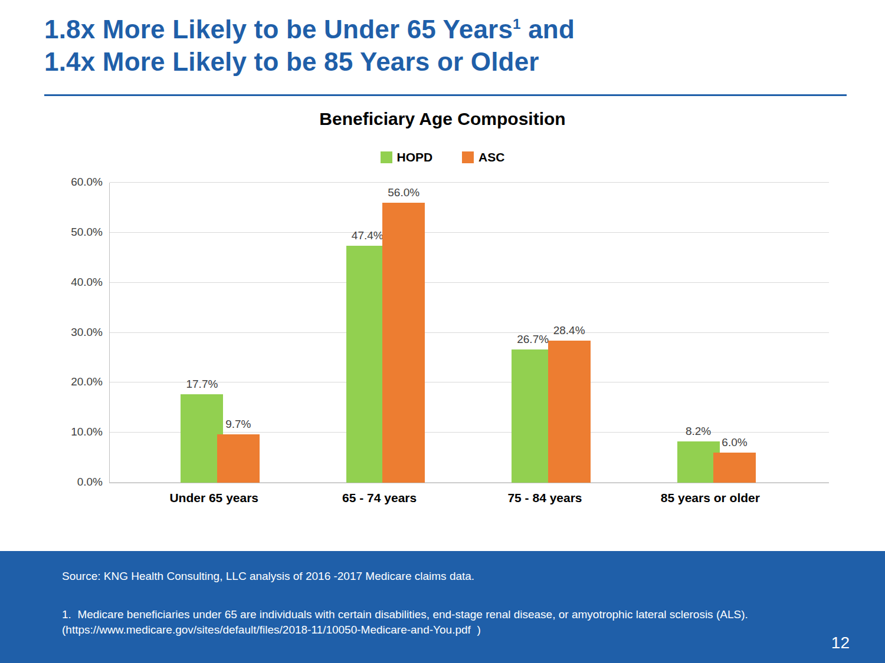1.8x More Likely to be Under 65 Years1 and
1.4x More Likely to be 85 Years or Older
Beneficiary Age Composition
HOPD ASC
0.0%
10.0%
20.0%
30.0%
40.0%
50.0%
60.0%
17.7%
9.7%
Under 65 years
47.4%
56.0%
65 - 74 years
26.7%
28.4%
75 - 84 years
8.2%
6.0%
85 years or older
Source: KNG Health Consulting, LLC analysis of 2016 -2017 Medicare claims data.
1. Medicare beneficiaries under 65 are individuals with certain disabilities, end-stage renal disease, or amyotrophic lateral sclerosis (ALS). (https://www.medicare.gov/sites/default/files/2018-11/10050-Medicare-and-You.pdf )
12